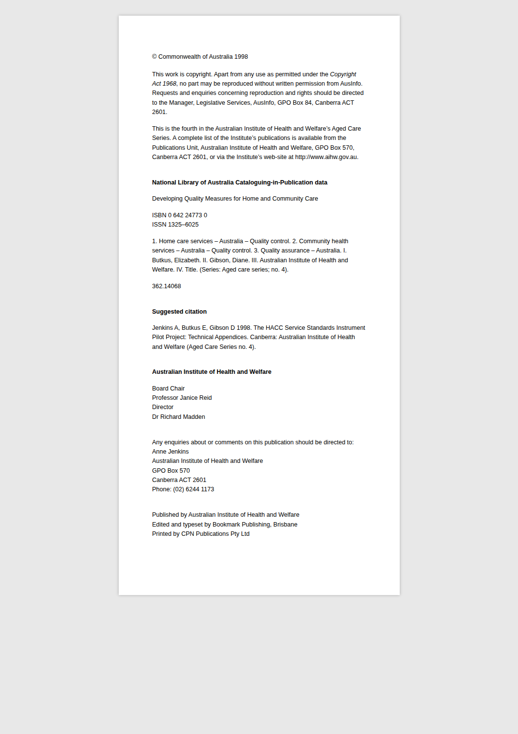© Commonwealth of Australia 1998
This work is copyright. Apart from any use as permitted under the Copyright Act 1968, no part may be reproduced without written permission from AusInfo. Requests and enquiries concerning reproduction and rights should be directed to the Manager, Legislative Services, AusInfo, GPO Box 84, Canberra ACT 2601.
This is the fourth in the Australian Institute of Health and Welfare’s Aged Care Series. A complete list of the Institute’s publications is available from the Publications Unit, Australian Institute of Health and Welfare, GPO Box 570, Canberra ACT 2601, or via the Institute’s web-site at http://www.aihw.gov.au.
National Library of Australia Cataloguing-in-Publication data
Developing Quality Measures for Home and Community Care
ISBN 0 642 24773 0
ISSN 1325–6025
1. Home care services – Australia – Quality control. 2. Community health services – Australia – Quality control. 3. Quality assurance – Australia. I. Butkus, Elizabeth. II. Gibson, Diane. III. Australian Institute of Health and Welfare. IV. Title. (Series: Aged care series; no. 4).
362.14068
Suggested citation
Jenkins A, Butkus E, Gibson D 1998. The HACC Service Standards Instrument Pilot Project: Technical Appendices. Canberra: Australian Institute of Health and Welfare (Aged Care Series no. 4).
Australian Institute of Health and Welfare
Board Chair
Professor Janice Reid
Director
Dr Richard Madden
Any enquiries about or comments on this publication should be directed to:
Anne Jenkins
Australian Institute of Health and Welfare
GPO Box 570
Canberra ACT 2601
Phone: (02) 6244 1173
Published by Australian Institute of Health and Welfare
Edited and typeset by Bookmark Publishing, Brisbane
Printed by CPN Publications Pty Ltd